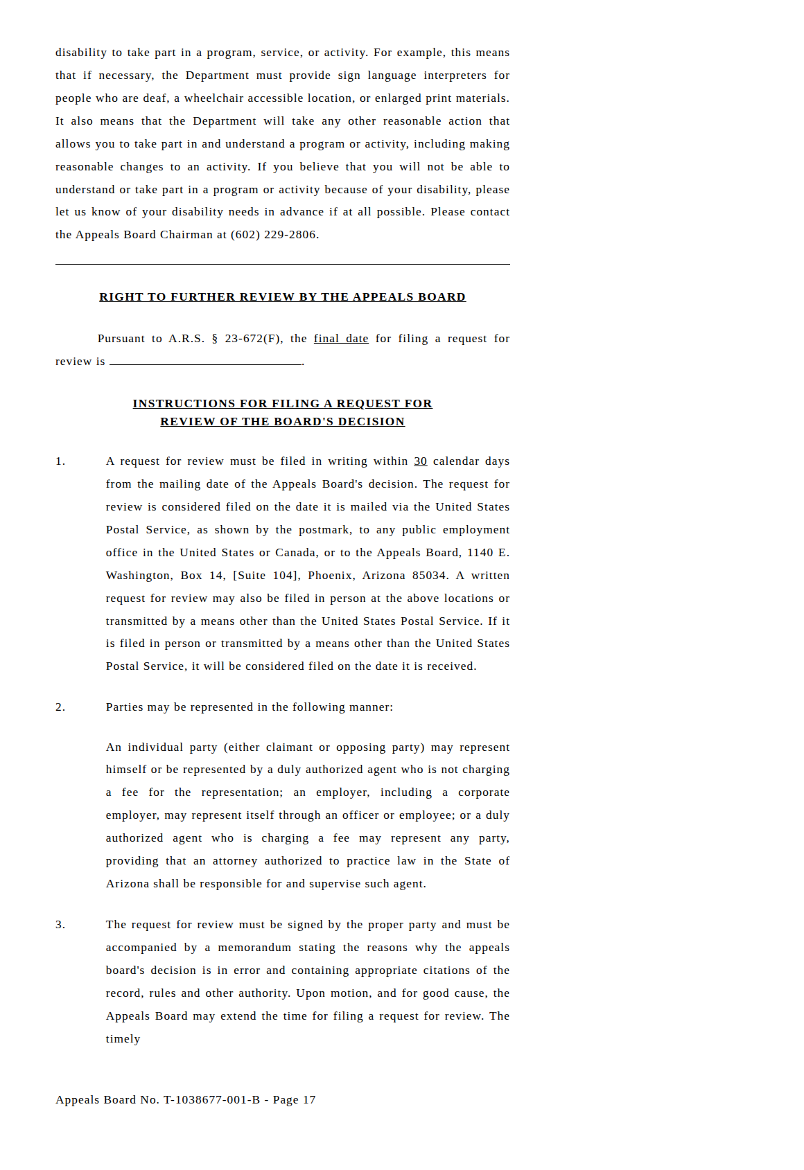disability to take part in a program, service, or activity. For example, this means that if necessary, the Department must provide sign language interpreters for people who are deaf, a wheelchair accessible location, or enlarged print materials. It also means that the Department will take any other reasonable action that allows you to take part in and understand a program or activity, including making reasonable changes to an activity. If you believe that you will not be able to understand or take part in a program or activity because of your disability, please let us know of your disability needs in advance if at all possible. Please contact the Appeals Board Chairman at (602) 229-2806.
RIGHT TO FURTHER REVIEW BY THE APPEALS BOARD
Pursuant to A.R.S. § 23-672(F), the final date for filing a request for review is .
INSTRUCTIONS FOR FILING A REQUEST FOR
REVIEW OF THE BOARD'S DECISION
A request for review must be filed in writing within 30 calendar days from the mailing date of the Appeals Board's decision. The request for review is considered filed on the date it is mailed via the United States Postal Service, as shown by the postmark, to any public employment office in the United States or Canada, or to the Appeals Board, 1140 E. Washington, Box 14, [Suite 104], Phoenix, Arizona 85034. A written request for review may also be filed in person at the above locations or transmitted by a means other than the United States Postal Service. If it is filed in person or transmitted by a means other than the United States Postal Service, it will be considered filed on the date it is received.
Parties may be represented in the following manner:
An individual party (either claimant or opposing party) may represent himself or be represented by a duly authorized agent who is not charging a fee for the representation; an employer, including a corporate employer, may represent itself through an officer or employee; or a duly authorized agent who is charging a fee may represent any party, providing that an attorney authorized to practice law in the State of Arizona shall be responsible for and supervise such agent.
The request for review must be signed by the proper party and must be accompanied by a memorandum stating the reasons why the appeals board's decision is in error and containing appropriate citations of the record, rules and other authority. Upon motion, and for good cause, the Appeals Board may extend the time for filing a request for review. The timely
Appeals Board No. T-1038677-001-B - Page 17